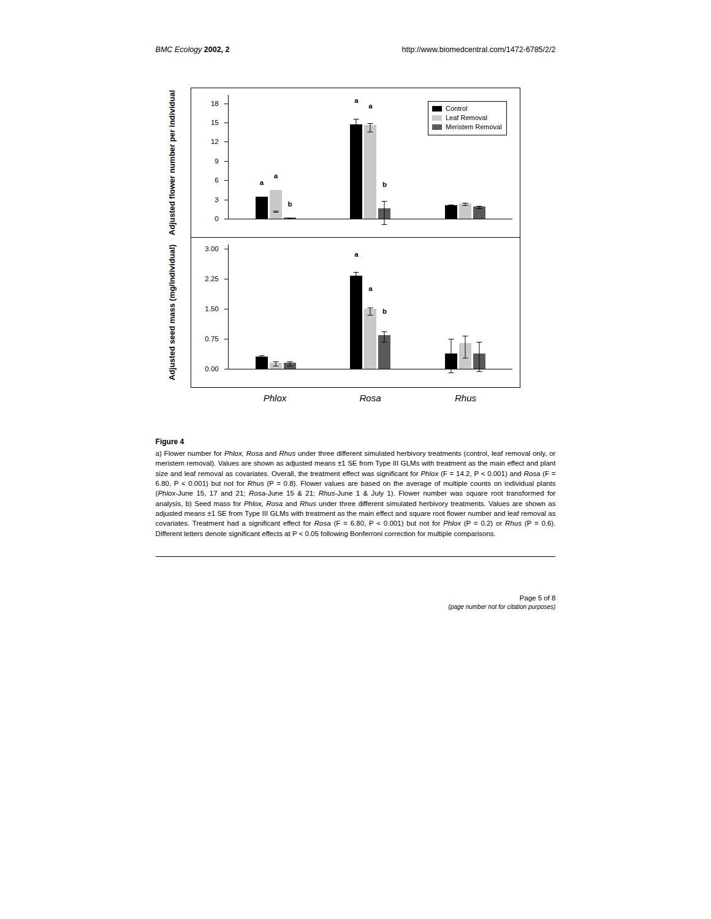BMC Ecology 2002, 2
http://www.biomedcentral.com/1472-6785/2/2
Adjusted flower number per individual
0
3
6
9
12
15
18
Control
Leaf Removal
Meristem Removal
a
a
b
a
a
b
Adjusted seed mass (mg/individual)
0.00
0.75
1.50
2.25
3.00
a
a
b
Phlox Rosa Rhus
Figure 4 a) Flower number for Phlox, Rosa and Rhus under three different simulated herbivory treatments (control, leaf removal only, or meristem removal). Values are shown as adjusted means ±1 SE from Type III GLMs with treatment as the main effect and plant size and leaf removal as covariates. Overall, the treatment effect was significant for Phlox (F = 14.2, P < 0.001) and Rosa (F = 6.80, P < 0.001) but not for Rhus (P = 0.8). Flower values are based on the average of multiple counts on individual plants (Phlox-June 15, 17 and 21; Rosa-June 15 & 21; Rhus-June 1 & July 1). Flower number was square root transformed for analysis, b) Seed mass for Phlox, Rosa and Rhus under three different simulated herbivory treatments. Values are shown as adjusted means ±1 SE from Type III GLMs with treatment as the main effect and square root flower number and leaf removal as covariates. Treatment had a significant effect for Rosa (F = 6.80, P < 0.001) but not for Phlox (P = 0.2) or Rhus (P = 0.6). Different letters denote significant effects at P < 0.05 following Bonferroni correction for multiple comparisons.
Page 5 of 8
(page number not for citation purposes)